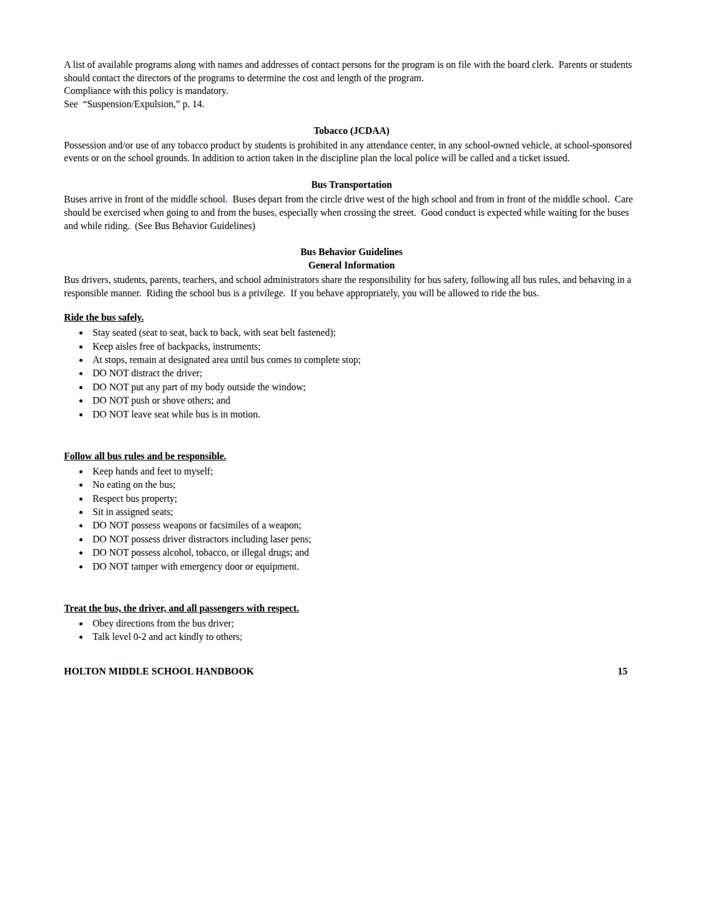A list of available programs along with names and addresses of contact persons for the program is on file with the board clerk. Parents or students should contact the directors of the programs to determine the cost and length of the program.
Compliance with this policy is mandatory.
See “Suspension/Expulsion,” p. 14.
Tobacco (JCDAA)
Possession and/or use of any tobacco product by students is prohibited in any attendance center, in any school-owned vehicle, at school-sponsored events or on the school grounds. In addition to action taken in the discipline plan the local police will be called and a ticket issued.
Bus Transportation
Buses arrive in front of the middle school. Buses depart from the circle drive west of the high school and from in front of the middle school. Care should be exercised when going to and from the buses, especially when crossing the street. Good conduct is expected while waiting for the buses and while riding. (See Bus Behavior Guidelines)
Bus Behavior Guidelines
General Information
Bus drivers, students, parents, teachers, and school administrators share the responsibility for bus safety, following all bus rules, and behaving in a responsible manner. Riding the school bus is a privilege. If you behave appropriately, you will be allowed to ride the bus.
Ride the bus safely.
Stay seated (seat to seat, back to back, with seat belt fastened);
Keep aisles free of backpacks, instruments;
At stops, remain at designated area until bus comes to complete stop;
DO NOT distract the driver;
DO NOT put any part of my body outside the window;
DO NOT push or shove others; and
DO NOT leave seat while bus is in motion.
Follow all bus rules and be responsible.
Keep hands and feet to myself;
No eating on the bus;
Respect bus property;
Sit in assigned seats;
DO NOT possess weapons or facsimiles of a weapon;
DO NOT possess driver distractors including laser pens;
DO NOT possess alcohol, tobacco, or illegal drugs; and
DO NOT tamper with emergency door or equipment.
Treat the bus, the driver, and all passengers with respect.
Obey directions from the bus driver;
Talk level 0-2 and act kindly to others;
HOLTON MIDDLE SCHOOL HANDBOOK 15